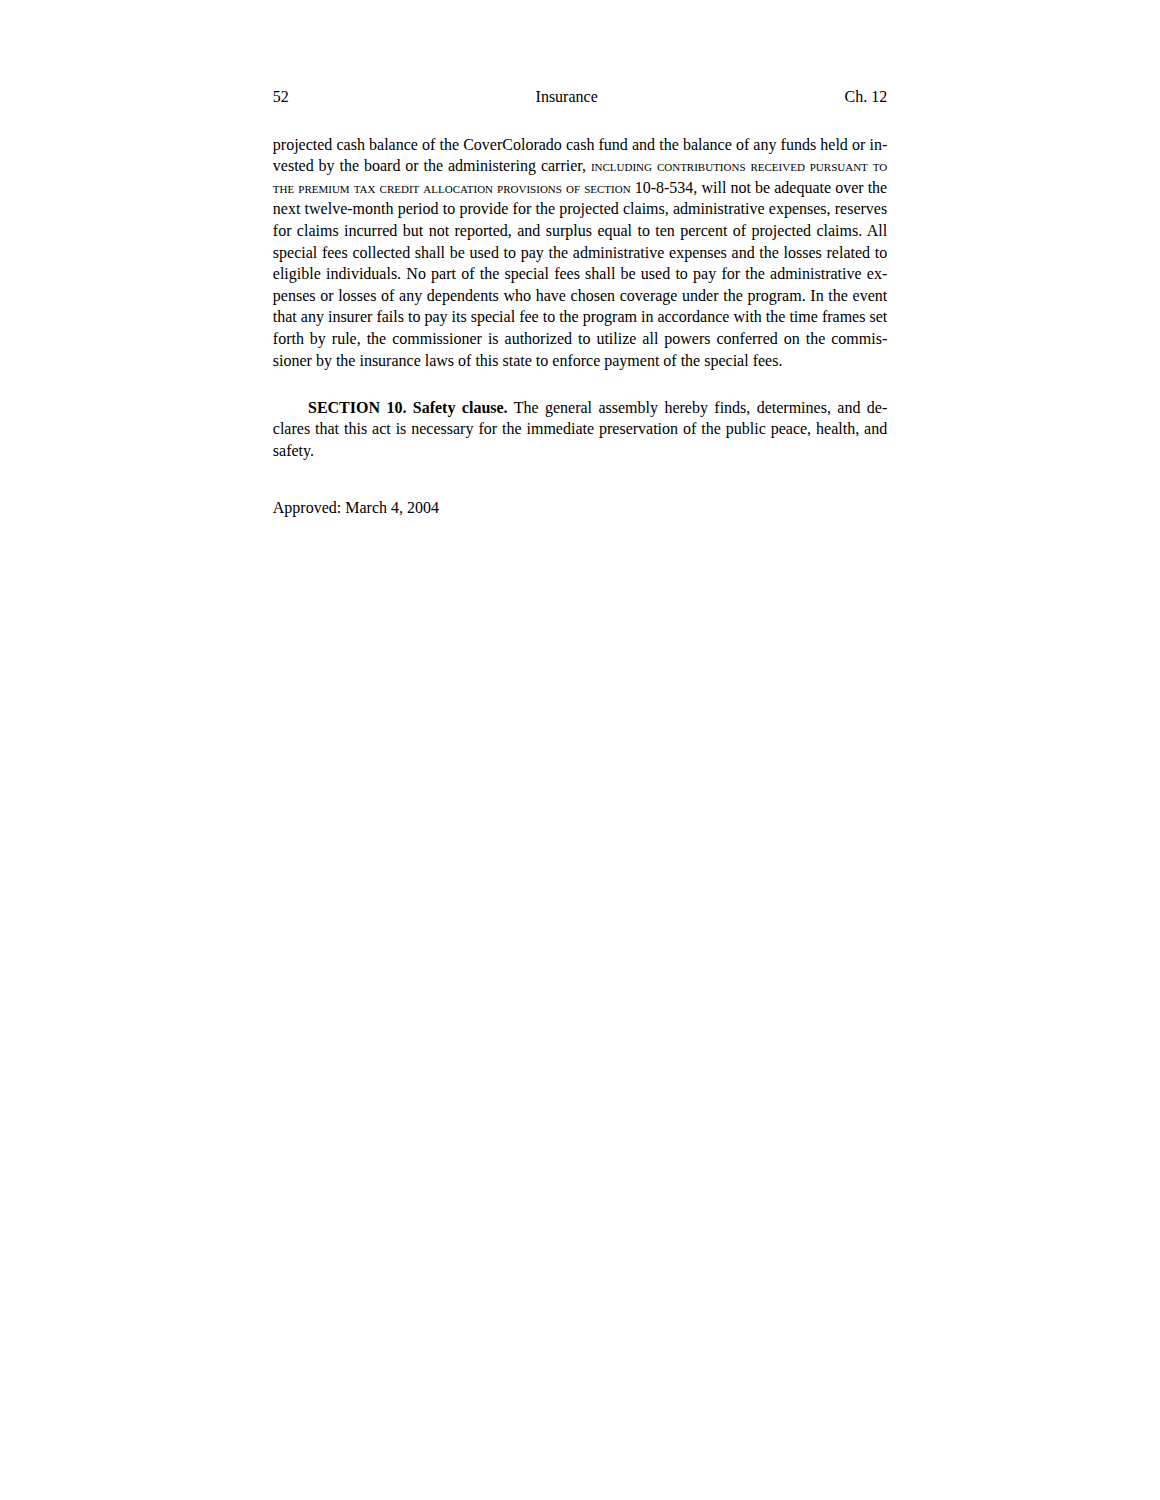52 Insurance Ch. 12
projected cash balance of the CoverColorado cash fund and the balance of any funds held or invested by the board or the administering carrier, including contributions received pursuant to the premium tax credit allocation provisions of section 10-8-534, will not be adequate over the next twelve-month period to provide for the projected claims, administrative expenses, reserves for claims incurred but not reported, and surplus equal to ten percent of projected claims. All special fees collected shall be used to pay the administrative expenses and the losses related to eligible individuals. No part of the special fees shall be used to pay for the administrative expenses or losses of any dependents who have chosen coverage under the program. In the event that any insurer fails to pay its special fee to the program in accordance with the time frames set forth by rule, the commissioner is authorized to utilize all powers conferred on the commissioner by the insurance laws of this state to enforce payment of the special fees.
SECTION 10. Safety clause. The general assembly hereby finds, determines, and declares that this act is necessary for the immediate preservation of the public peace, health, and safety.
Approved: March 4, 2004